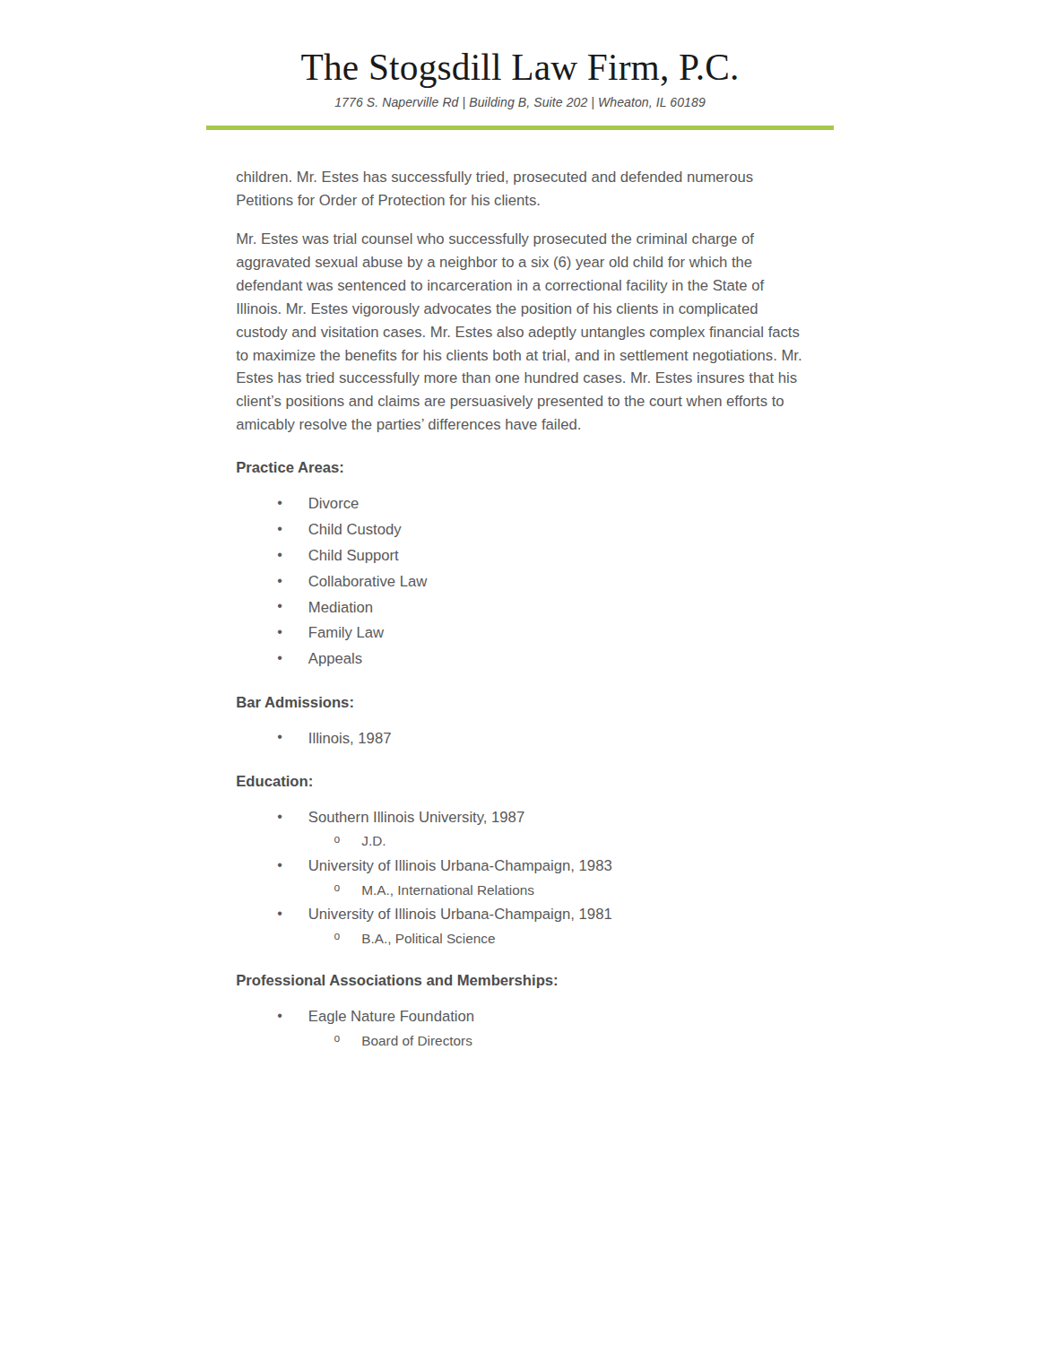The Stogsdill Law Firm, P.C.
1776 S. Naperville Rd | Building B, Suite 202 | Wheaton, IL 60189
children. Mr. Estes has successfully tried, prosecuted and defended numerous Petitions for Order of Protection for his clients.
Mr. Estes was trial counsel who successfully prosecuted the criminal charge of aggravated sexual abuse by a neighbor to a six (6) year old child for which the defendant was sentenced to incarceration in a correctional facility in the State of Illinois. Mr. Estes vigorously advocates the position of his clients in complicated custody and visitation cases. Mr. Estes also adeptly untangles complex financial facts to maximize the benefits for his clients both at trial, and in settlement negotiations. Mr. Estes has tried successfully more than one hundred cases. Mr. Estes insures that his client’s positions and claims are persuasively presented to the court when efforts to amicably resolve the parties’ differences have failed.
Practice Areas:
Divorce
Child Custody
Child Support
Collaborative Law
Mediation
Family Law
Appeals
Bar Admissions:
Illinois, 1987
Education:
Southern Illinois University, 1987
J.D.
University of Illinois Urbana-Champaign, 1983
M.A., International Relations
University of Illinois Urbana-Champaign, 1981
B.A., Political Science
Professional Associations and Memberships:
Eagle Nature Foundation
Board of Directors